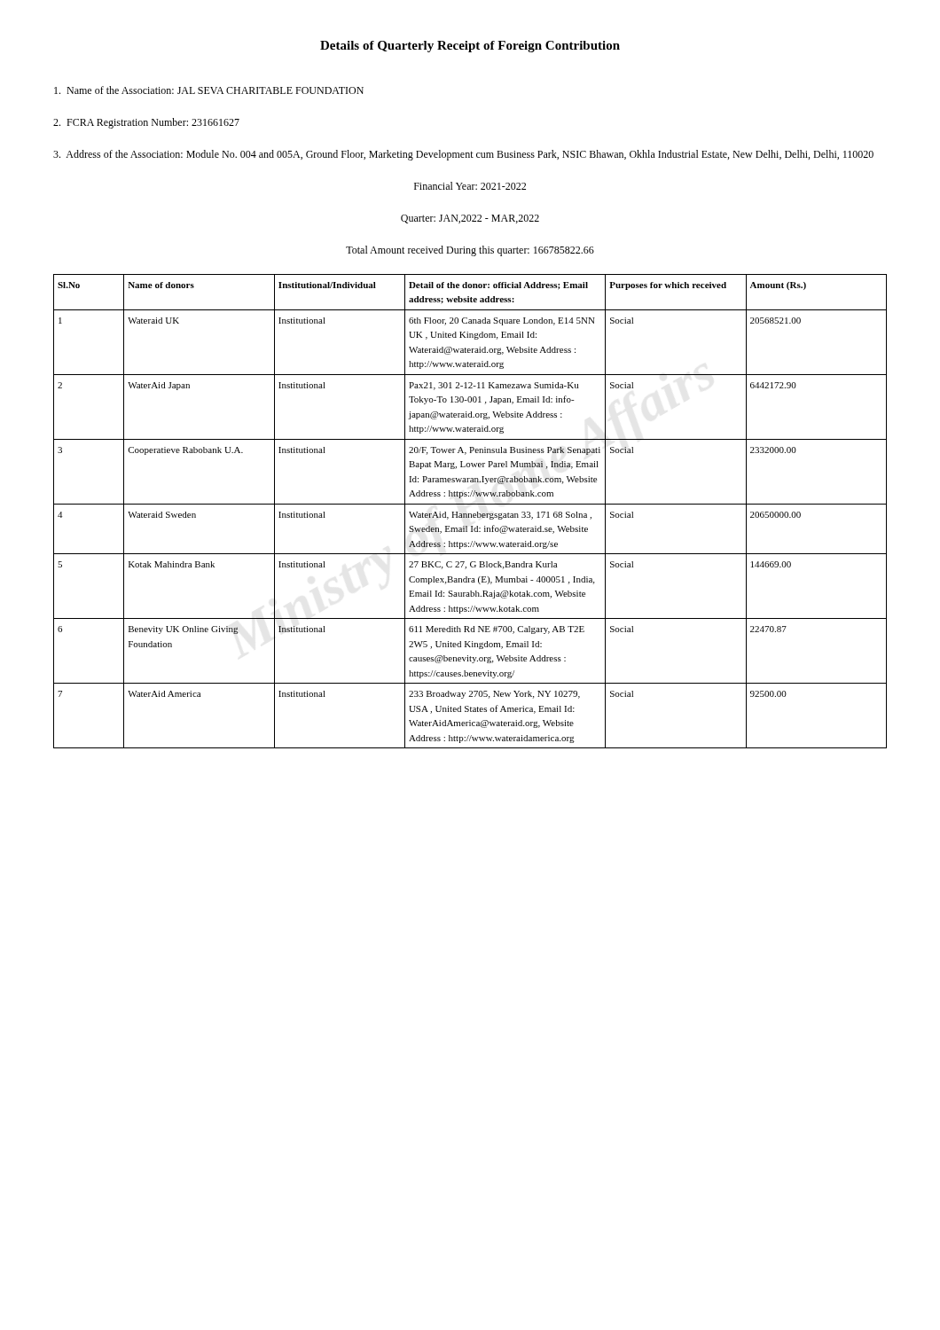Ministry of Home Affairs
Details of Quarterly Receipt of Foreign Contribution
1. Name of the Association: JAL SEVA CHARITABLE FOUNDATION
2. FCRA Registration Number: 231661627
3. Address of the Association: Module No. 004 and 005A, Ground Floor, Marketing Development cum Business Park, NSIC Bhawan, Okhla Industrial Estate, New Delhi, Delhi, Delhi, 110020
Financial Year: 2021-2022
Quarter: JAN,2022 - MAR,2022
Total Amount received During this quarter: 166785822.66
| Sl.No | Name of donors | Institutional/Individual | Detail of the donor: official Address; Email address; website address: | Purposes for which received | Amount (Rs.) |
| --- | --- | --- | --- | --- | --- |
| 1 | Wateraid UK | Institutional | 6th Floor, 20 Canada Square London, E14 5NN UK , United Kingdom, Email Id: Wateraid@wateraid.org, Website Address : http://www.wateraid.org | Social | 20568521.00 |
| 2 | WaterAid Japan | Institutional | Pax21, 301 2-12-11 Kamezawa Sumida-Ku Tokyo-To 130-001 , Japan, Email Id: info-japan@wateraid.org, Website Address : http://www.wateraid.org | Social | 6442172.90 |
| 3 | Cooperatieve Rabobank U.A. | Institutional | 20/F, Tower A, Peninsula Business Park Senapati Bapat Marg, Lower Parel Mumbai , India, Email Id: Parameswaran.Iyer@rabobank.com, Website Address : https://www.rabobank.com | Social | 2332000.00 |
| 4 | Wateraid Sweden | Institutional | WaterAid, Hannebergsgatan 33, 171 68 Solna , Sweden, Email Id: info@wateraid.se, Website Address : https://www.wateraid.org/se | Social | 20650000.00 |
| 5 | Kotak Mahindra Bank | Institutional | 27 BKC, C 27, G Block,Bandra Kurla Complex,Bandra (E), Mumbai - 400051 , India, Email Id: Saurabh.Raja@kotak.com, Website Address : https://www.kotak.com | Social | 144669.00 |
| 6 | Benevity UK Online Giving Foundation | Institutional | 611 Meredith Rd NE #700, Calgary, AB T2E 2W5 , United Kingdom, Email Id: causes@benevity.org, Website Address : https://causes.benevity.org/ | Social | 22470.87 |
| 7 | WaterAid America | Institutional | 233 Broadway 2705, New York, NY 10279, USA , United States of America, Email Id: WaterAidAmerica@wateraid.org, Website Address : http://www.wateraidamerica.org | Social | 92500.00 |